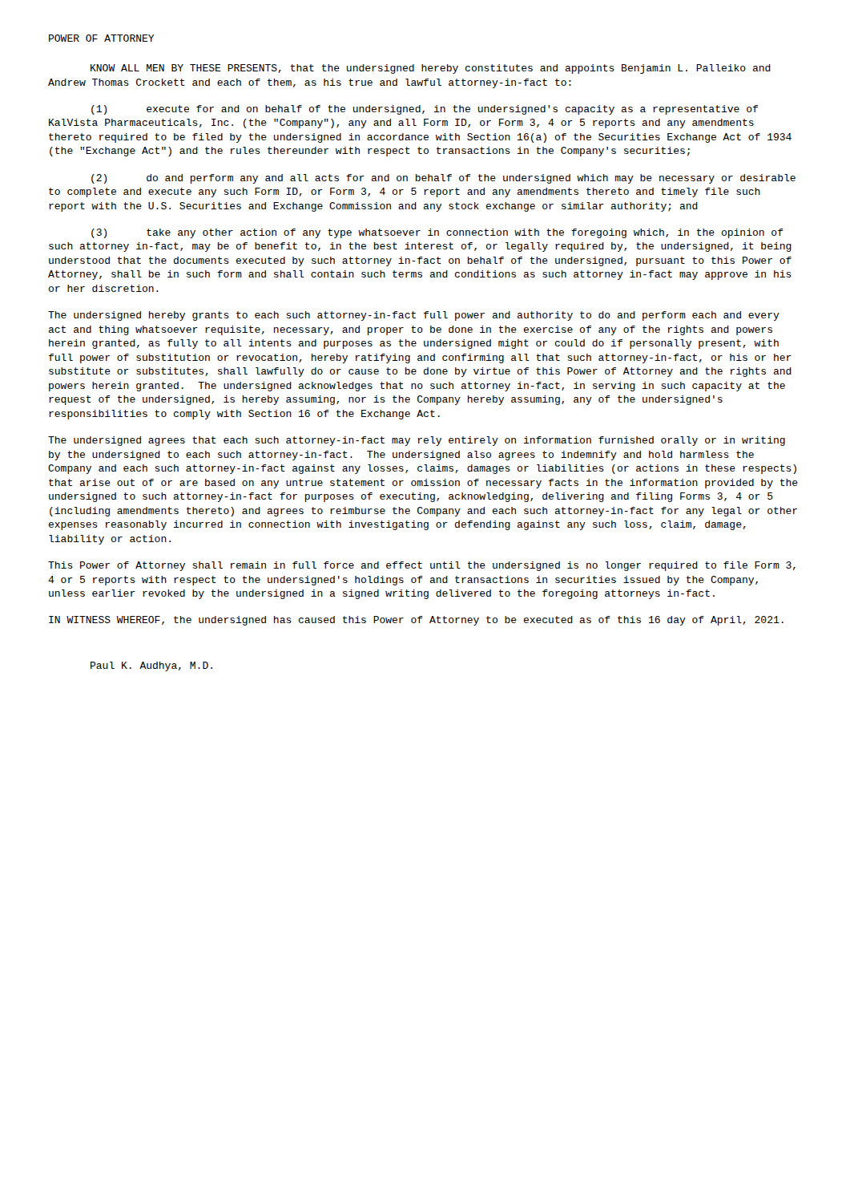POWER OF ATTORNEY
KNOW ALL MEN BY THESE PRESENTS, that the undersigned hereby constitutes and appoints Benjamin L. Palleiko and Andrew Thomas Crockett and each of them, as his true and lawful attorney-in-fact to:
(1) execute for and on behalf of the undersigned, in the undersigned's capacity as a representative of KalVista Pharmaceuticals, Inc. (the "Company"), any and all Form ID, or Form 3, 4 or 5 reports and any amendments thereto required to be filed by the undersigned in accordance with Section 16(a) of the Securities Exchange Act of 1934 (the "Exchange Act") and the rules thereunder with respect to transactions in the Company's securities;
(2) do and perform any and all acts for and on behalf of the undersigned which may be necessary or desirable to complete and execute any such Form ID, or Form 3, 4 or 5 report and any amendments thereto and timely file such report with the U.S. Securities and Exchange Commission and any stock exchange or similar authority; and
(3) take any other action of any type whatsoever in connection with the foregoing which, in the opinion of such attorney in-fact, may be of benefit to, in the best interest of, or legally required by, the undersigned, it being understood that the documents executed by such attorney in-fact on behalf of the undersigned, pursuant to this Power of Attorney, shall be in such form and shall contain such terms and conditions as such attorney in-fact may approve in his or her discretion.
The undersigned hereby grants to each such attorney-in-fact full power and authority to do and perform each and every act and thing whatsoever requisite, necessary, and proper to be done in the exercise of any of the rights and powers herein granted, as fully to all intents and purposes as the undersigned might or could do if personally present, with full power of substitution or revocation, hereby ratifying and confirming all that such attorney-in-fact, or his or her substitute or substitutes, shall lawfully do or cause to be done by virtue of this Power of Attorney and the rights and powers herein granted. The undersigned acknowledges that no such attorney in-fact, in serving in such capacity at the request of the undersigned, is hereby assuming, nor is the Company hereby assuming, any of the undersigned's responsibilities to comply with Section 16 of the Exchange Act.
The undersigned agrees that each such attorney-in-fact may rely entirely on information furnished orally or in writing by the undersigned to each such attorney-in-fact. The undersigned also agrees to indemnify and hold harmless the Company and each such attorney-in-fact against any losses, claims, damages or liabilities (or actions in these respects) that arise out of or are based on any untrue statement or omission of necessary facts in the information provided by the undersigned to such attorney-in-fact for purposes of executing, acknowledging, delivering and filing Forms 3, 4 or 5 (including amendments thereto) and agrees to reimburse the Company and each such attorney-in-fact for any legal or other expenses reasonably incurred in connection with investigating or defending against any such loss, claim, damage, liability or action.
This Power of Attorney shall remain in full force and effect until the undersigned is no longer required to file Form 3, 4 or 5 reports with respect to the undersigned's holdings of and transactions in securities issued by the Company, unless earlier revoked by the undersigned in a signed writing delivered to the foregoing attorneys in-fact.
IN WITNESS WHEREOF, the undersigned has caused this Power of Attorney to be executed as of this 16 day of April, 2021.
Paul K. Audhya, M.D.